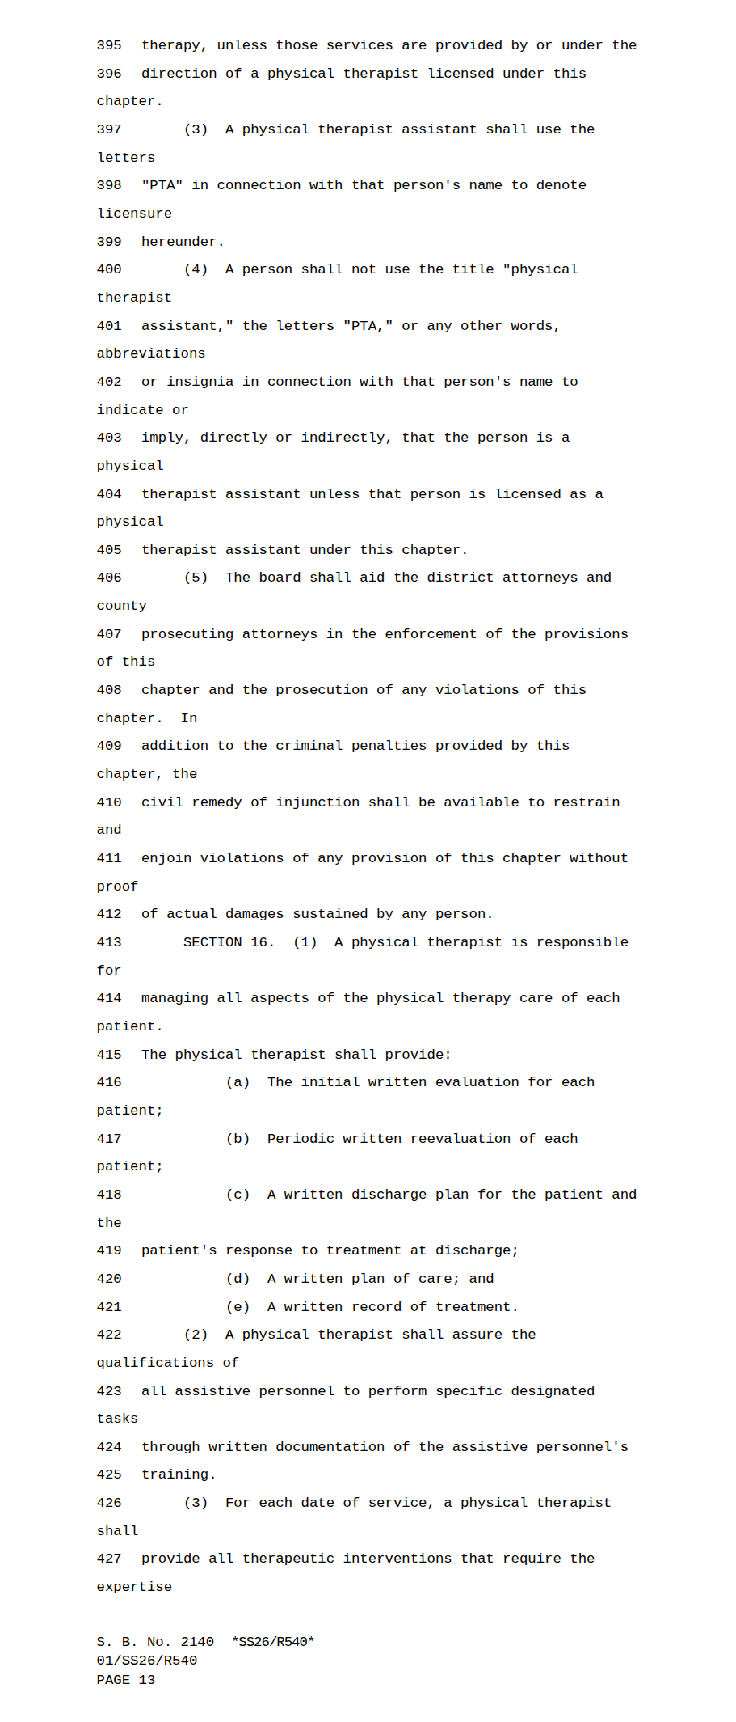395therapy, unless those services are provided by or under the
396direction of a physical therapist licensed under this chapter.
397 (3) A physical therapist assistant shall use the letters
398"PTA" in connection with that person's name to denote licensure
399hereunder.
400 (4) A person shall not use the title "physical therapist
401assistant," the letters "PTA," or any other words, abbreviations
402or insignia in connection with that person's name to indicate or
403imply, directly or indirectly, that the person is a physical
404therapist assistant unless that person is licensed as a physical
405therapist assistant under this chapter.
406 (5) The board shall aid the district attorneys and county
407prosecuting attorneys in the enforcement of the provisions of this
408chapter and the prosecution of any violations of this chapter. In
409addition to the criminal penalties provided by this chapter, the
410civil remedy of injunction shall be available to restrain and
411enjoin violations of any provision of this chapter without proof
412of actual damages sustained by any person.
413 SECTION 16. (1) A physical therapist is responsible for
414managing all aspects of the physical therapy care of each patient.
415 The physical therapist shall provide:
416 (a) The initial written evaluation for each patient;
417 (b) Periodic written reevaluation of each patient;
418 (c) A written discharge plan for the patient and the
419patient's response to treatment at discharge;
420 (d) A written plan of care; and
421 (e) A written record of treatment.
422 (2) A physical therapist shall assure the qualifications of
423all assistive personnel to perform specific designated tasks
424through written documentation of the assistive personnel's
425training.
426 (3) For each date of service, a physical therapist shall
427provide all therapeutic interventions that require the expertise
S. B. No. 2140 *SS26/R540* 01/SS26/R540 PAGE 13